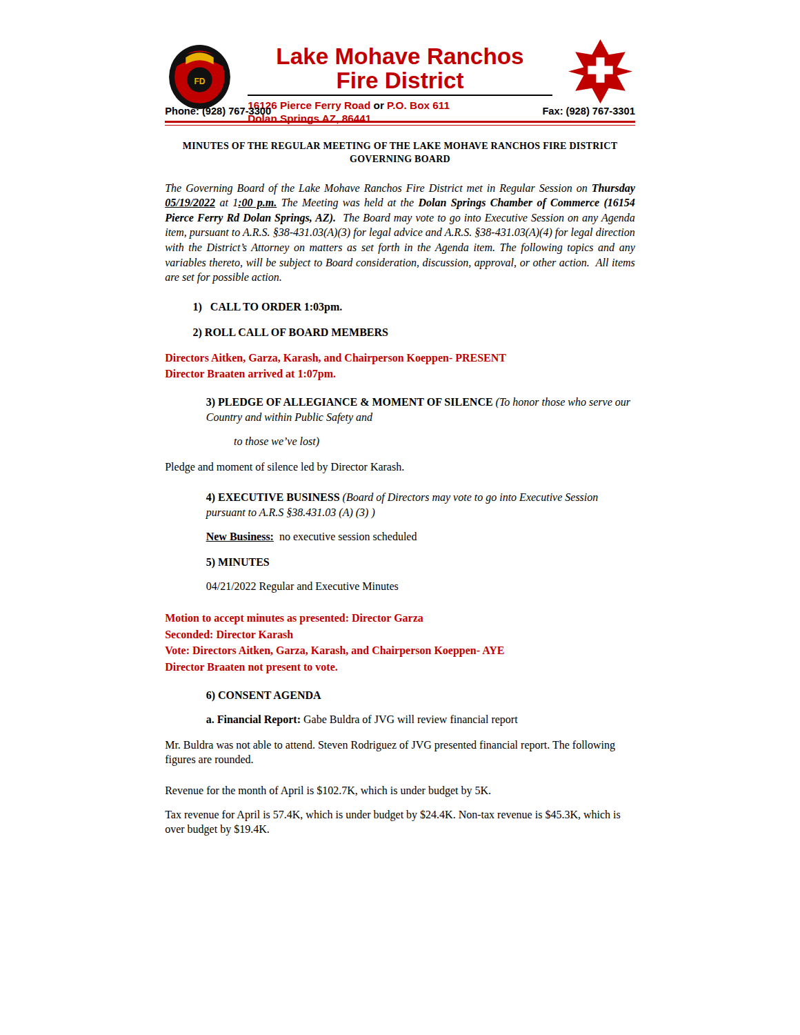Lake Mohave Ranchos
Fire District
16126 Pierce Ferry Road or P.O. Box 611
Dolan Springs AZ, 86441
Phone: (928) 767-3300
Fax: (928) 767-3301
MINUTES OF THE REGULAR MEETING OF THE LAKE MOHAVE RANCHOS FIRE DISTRICT GOVERNING BOARD
The Governing Board of the Lake Mohave Ranchos Fire District met in Regular Session on Thursday 05/19/2022 at 1:00 p.m. The Meeting was held at the Dolan Springs Chamber of Commerce (16154 Pierce Ferry Rd Dolan Springs, AZ). The Board may vote to go into Executive Session on any Agenda item, pursuant to A.R.S. §38-431.03(A)(3) for legal advice and A.R.S. §38-431.03(A)(4) for legal direction with the District’s Attorney on matters as set forth in the Agenda item. The following topics and any variables thereto, will be subject to Board consideration, discussion, approval, or other action. All items are set for possible action.
1) CALL TO ORDER 1:03pm.
2) ROLL CALL OF BOARD MEMBERS
Directors Aitken, Garza, Karash, and Chairperson Koeppen- PRESENT
Director Braaten arrived at 1:07pm.
3) PLEDGE OF ALLEGIANCE & MOMENT OF SILENCE (To honor those who serve our Country and within Public Safety and
to those we’ve lost)
Pledge and moment of silence led by Director Karash.
4) EXECUTIVE BUSINESS (Board of Directors may vote to go into Executive Session pursuant to A.R.S §38.431.03 (A) (3) )
New Business: no executive session scheduled
5) MINUTES
04/21/2022 Regular and Executive Minutes
Motion to accept minutes as presented: Director Garza
Seconded: Director Karash
Vote: Directors Aitken, Garza, Karash, and Chairperson Koeppen- AYE
Director Braaten not present to vote.
6) CONSENT AGENDA
a. Financial Report: Gabe Buldra of JVG will review financial report
Mr. Buldra was not able to attend. Steven Rodriguez of JVG presented financial report. The following figures are rounded.
Revenue for the month of April is $102.7K, which is under budget by 5K.
Tax revenue for April is 57.4K, which is under budget by $24.4K. Non-tax revenue is $45.3K, which is over budget by $19.4K.